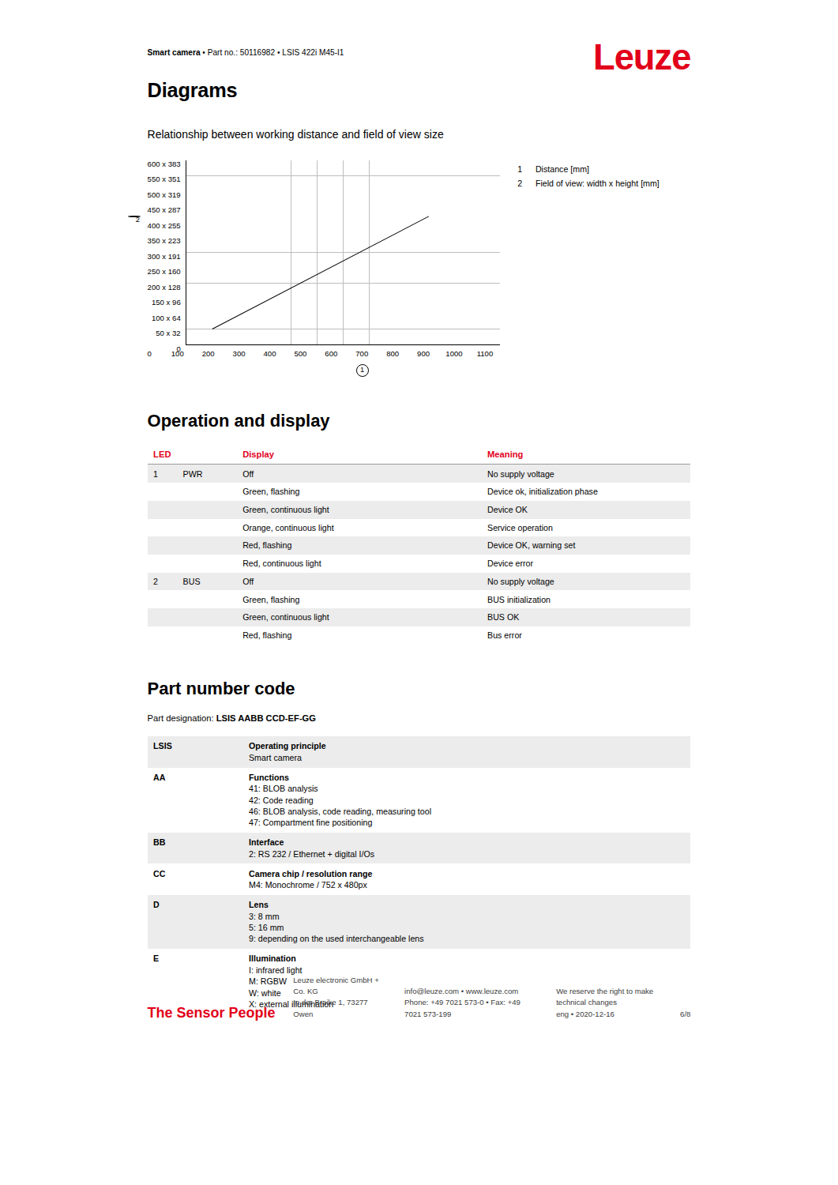Smart camera • Part no.: 50116982 • LSIS 422i M45-I1
Diagrams
Leuze
Relationship between working distance and field of view size
600 x 383 550 x 351 500 x 319 450 x 287 400 x 255 350 x 223 300 x 191 250 x 160 200 x 128 150 x 96 100 x 64 50 x 32 0 2
010020030040050060070080090010001100
1
1
Distance [mm]
2
Field of view: width x height [mm]
Operation and display
| LED | | Display | Meaning |
| --- | --- | --- | --- |
| 1 | PWR | Off | No supply voltage |
| | | Green, flashing | Device ok, initialization phase |
| | | Green, continuous light | Device OK |
| | | Orange, continuous light | Service operation |
| | | Red, flashing | Device OK, warning set |
| | | Red, continuous light | Device error |
| 2 | BUS | Off | No supply voltage |
| | | Green, flashing | BUS initialization |
| | | Green, continuous light | BUS OK |
| | | Red, flashing | Bus error |
Part number code
Part designation: LSIS AABB CCD-EF-GG
| LSIS | Operating principle Smart camera |
| AA | Functions 41: BLOB analysis 42: Code reading 46: BLOB analysis, code reading, measuring tool 47: Compartment fine positioning |
| BB | Interface 2: RS 232 / Ethernet + digital I/Os |
| CC | Camera chip / resolution range M4: Monochrome / 752 x 480px |
| D | Lens 3: 8 mm 5: 16 mm 9: depending on the used interchangeable lens |
| E | Illumination I: infrared light M: RGBW W: white X: external illumination |
The Sensor People
Leuze electronic GmbH + Co. KG
In der Braike 1, 73277 Owen
info@leuze.com • www.leuze.com
Phone: +49 7021 573-0 • Fax: +49 7021 573-199
We reserve the right to make technical changes
eng • 2020-12-16
6/8